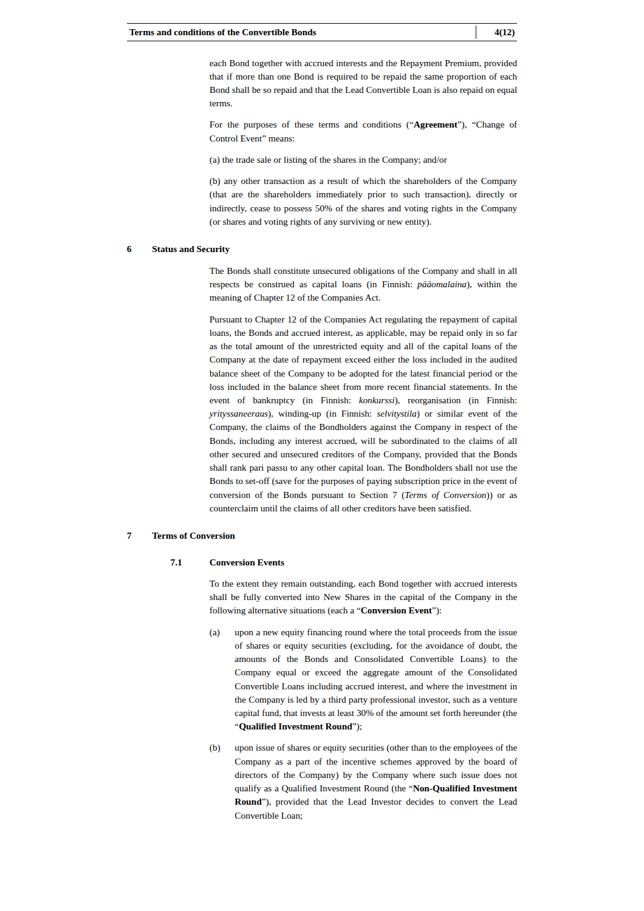Terms and conditions of the Convertible Bonds 4(12)
each Bond together with accrued interests and the Repayment Premium, provided that if more than one Bond is required to be repaid the same proportion of each Bond shall be so repaid and that the Lead Convertible Loan is also repaid on equal terms.
For the purposes of these terms and conditions (“Agreement”), “Change of Control Event” means:
(a) the trade sale or listing of the shares in the Company; and/or
(b) any other transaction as a result of which the shareholders of the Company (that are the shareholders immediately prior to such transaction), directly or indirectly, cease to possess 50% of the shares and voting rights in the Company (or shares and voting rights of any surviving or new entity).
6 Status and Security
The Bonds shall constitute unsecured obligations of the Company and shall in all respects be construed as capital loans (in Finnish: pääomalaina), within the meaning of Chapter 12 of the Companies Act.
Pursuant to Chapter 12 of the Companies Act regulating the repayment of capital loans, the Bonds and accrued interest, as applicable, may be repaid only in so far as the total amount of the unrestricted equity and all of the capital loans of the Company at the date of repayment exceed either the loss included in the audited balance sheet of the Company to be adopted for the latest financial period or the loss included in the balance sheet from more recent financial statements. In the event of bankruptcy (in Finnish: konkurssi), reorganisation (in Finnish: yrityssaneeraus), winding-up (in Finnish: selvitystila) or similar event of the Company, the claims of the Bondholders against the Company in respect of the Bonds, including any interest accrued, will be subordinated to the claims of all other secured and unsecured creditors of the Company, provided that the Bonds shall rank pari passu to any other capital loan. The Bondholders shall not use the Bonds to set-off (save for the purposes of paying subscription price in the event of conversion of the Bonds pursuant to Section 7 (Terms of Conversion)) or as counterclaim until the claims of all other creditors have been satisfied.
7 Terms of Conversion
7.1 Conversion Events
To the extent they remain outstanding, each Bond together with accrued interests shall be fully converted into New Shares in the capital of the Company in the following alternative situations (each a “Conversion Event”):
(a) upon a new equity financing round where the total proceeds from the issue of shares or equity securities (excluding, for the avoidance of doubt, the amounts of the Bonds and Consolidated Convertible Loans) to the Company equal or exceed the aggregate amount of the Consolidated Convertible Loans including accrued interest, and where the investment in the Company is led by a third party professional investor, such as a venture capital fund, that invests at least 30% of the amount set forth hereunder (the “Qualified Investment Round”);
(b) upon issue of shares or equity securities (other than to the employees of the Company as a part of the incentive schemes approved by the board of directors of the Company) by the Company where such issue does not qualify as a Qualified Investment Round (the “Non-Qualified Investment Round”), provided that the Lead Investor decides to convert the Lead Convertible Loan;